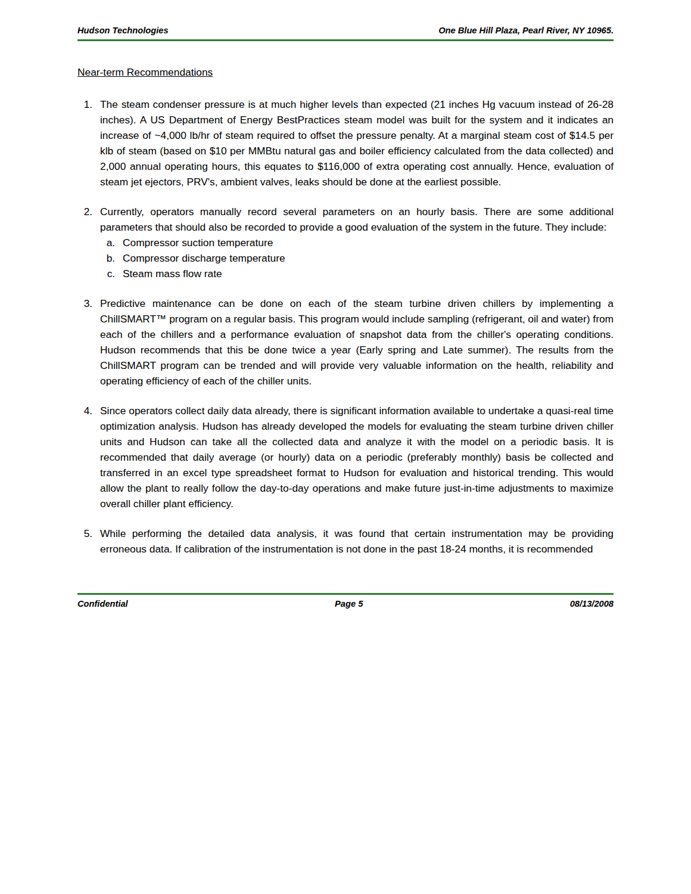Hudson Technologies One Blue Hill Plaza, Pearl River, NY 10965.
Near-term Recommendations
The steam condenser pressure is at much higher levels than expected (21 inches Hg vacuum instead of 26-28 inches). A US Department of Energy BestPractices steam model was built for the system and it indicates an increase of ~4,000 lb/hr of steam required to offset the pressure penalty. At a marginal steam cost of $14.5 per klb of steam (based on $10 per MMBtu natural gas and boiler efficiency calculated from the data collected) and 2,000 annual operating hours, this equates to $116,000 of extra operating cost annually. Hence, evaluation of steam jet ejectors, PRV's, ambient valves, leaks should be done at the earliest possible.
Currently, operators manually record several parameters on an hourly basis. There are some additional parameters that should also be recorded to provide a good evaluation of the system in the future. They include:
Compressor suction temperature
Compressor discharge temperature
Steam mass flow rate
Predictive maintenance can be done on each of the steam turbine driven chillers by implementing a ChillSMART™ program on a regular basis. This program would include sampling (refrigerant, oil and water) from each of the chillers and a performance evaluation of snapshot data from the chiller's operating conditions. Hudson recommends that this be done twice a year (Early spring and Late summer). The results from the ChillSMART program can be trended and will provide very valuable information on the health, reliability and operating efficiency of each of the chiller units.
Since operators collect daily data already, there is significant information available to undertake a quasi-real time optimization analysis. Hudson has already developed the models for evaluating the steam turbine driven chiller units and Hudson can take all the collected data and analyze it with the model on a periodic basis. It is recommended that daily average (or hourly) data on a periodic (preferably monthly) basis be collected and transferred in an excel type spreadsheet format to Hudson for evaluation and historical trending. This would allow the plant to really follow the day-to-day operations and make future just-in-time adjustments to maximize overall chiller plant efficiency.
While performing the detailed data analysis, it was found that certain instrumentation may be providing erroneous data. If calibration of the instrumentation is not done in the past 18-24 months, it is recommended
Confidential Page 5 08/13/2008